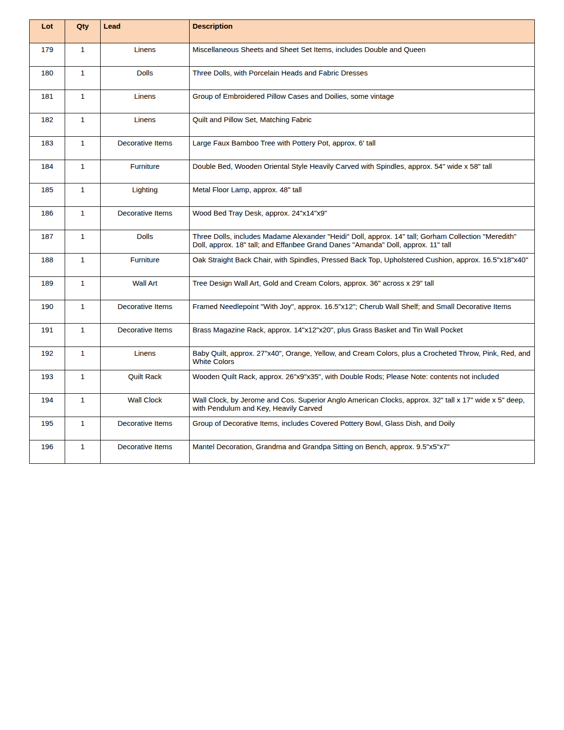| Lot | Qty | Lead | Description |
| --- | --- | --- | --- |
| 179 | 1 | Linens | Miscellaneous Sheets and Sheet Set Items, includes Double and Queen |
| 180 | 1 | Dolls | Three Dolls, with Porcelain Heads and Fabric Dresses |
| 181 | 1 | Linens | Group of Embroidered Pillow Cases and Doilies, some vintage |
| 182 | 1 | Linens | Quilt and Pillow Set, Matching Fabric |
| 183 | 1 | Decorative Items | Large Faux Bamboo Tree with Pottery Pot, approx. 6' tall |
| 184 | 1 | Furniture | Double Bed, Wooden Oriental Style Heavily Carved with Spindles, approx. 54" wide x 58" tall |
| 185 | 1 | Lighting | Metal Floor Lamp, approx. 48" tall |
| 186 | 1 | Decorative Items | Wood Bed Tray Desk, approx. 24"x14"x9" |
| 187 | 1 | Dolls | Three Dolls, includes Madame Alexander "Heidi" Doll, approx. 14" tall; Gorham Collection "Meredith" Doll, approx. 18" tall; and Effanbee Grand Danes "Amanda" Doll, approx. 11" tall |
| 188 | 1 | Furniture | Oak Straight Back Chair, with Spindles, Pressed Back Top, Upholstered Cushion, approx. 16.5"x18"x40" |
| 189 | 1 | Wall Art | Tree Design Wall Art, Gold and Cream Colors, approx. 36" across x 29" tall |
| 190 | 1 | Decorative Items | Framed Needlepoint "With Joy", approx. 16.5"x12"; Cherub Wall Shelf; and Small Decorative Items |
| 191 | 1 | Decorative Items | Brass Magazine Rack, approx. 14"x12"x20", plus Grass Basket and Tin Wall Pocket |
| 192 | 1 | Linens | Baby Quilt, approx. 27"x40", Orange, Yellow, and Cream Colors, plus a Crocheted Throw, Pink, Red, and White Colors |
| 193 | 1 | Quilt Rack | Wooden Quilt Rack, approx. 26"x9"x35", with Double Rods; Please Note: contents not included |
| 194 | 1 | Wall Clock | Wall Clock, by Jerome and Cos. Superior Anglo American Clocks, approx. 32" tall x 17" wide x 5" deep, with Pendulum and Key, Heavily Carved |
| 195 | 1 | Decorative Items | Group of Decorative Items, includes Covered Pottery Bowl, Glass Dish, and Doily |
| 196 | 1 | Decorative Items | Mantel Decoration, Grandma and Grandpa Sitting on Bench, approx. 9.5"x5"x7" |